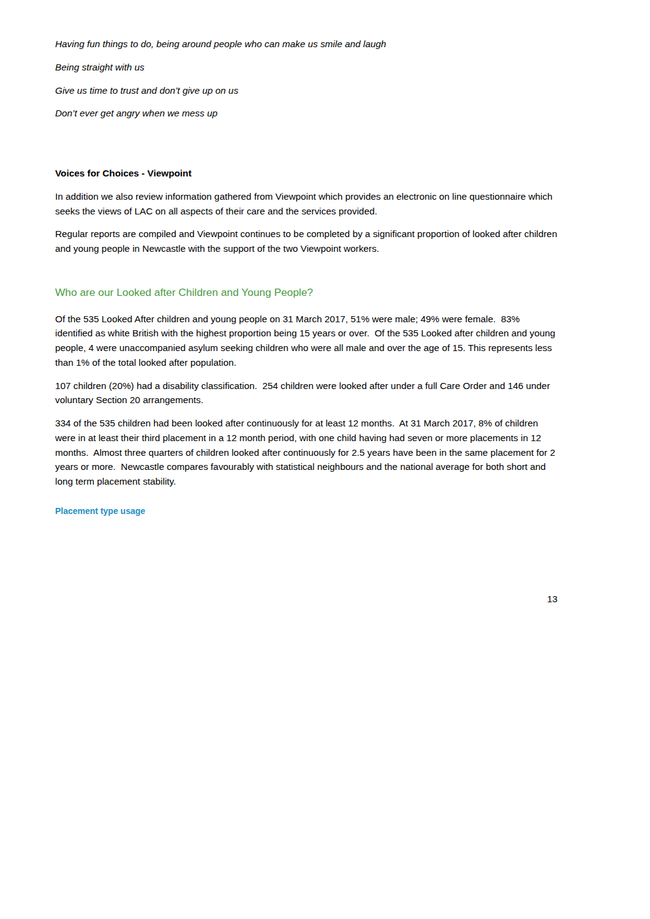Having fun things to do, being around people who can make us smile and laugh
Being straight with us
Give us time to trust and don’t give up on us
Don’t ever get angry when we mess up
Voices for Choices - Viewpoint
In addition we also review information gathered from Viewpoint which provides an electronic on line questionnaire which seeks the views of LAC on all aspects of their care and the services provided.
Regular reports are compiled and Viewpoint continues to be completed by a significant proportion of looked after children and young people in Newcastle with the support of the two Viewpoint workers.
Who are our Looked after Children and Young People?
Of the 535 Looked After children and young people on 31 March 2017, 51% were male; 49% were female. 83% identified as white British with the highest proportion being 15 years or over. Of the 535 Looked after children and young people, 4 were unaccompanied asylum seeking children who were all male and over the age of 15. This represents less than 1% of the total looked after population.
107 children (20%) had a disability classification. 254 children were looked after under a full Care Order and 146 under voluntary Section 20 arrangements.
334 of the 535 children had been looked after continuously for at least 12 months. At 31 March 2017, 8% of children were in at least their third placement in a 12 month period, with one child having had seven or more placements in 12 months. Almost three quarters of children looked after continuously for 2.5 years have been in the same placement for 2 years or more. Newcastle compares favourably with statistical neighbours and the national average for both short and long term placement stability.
Placement type usage
13